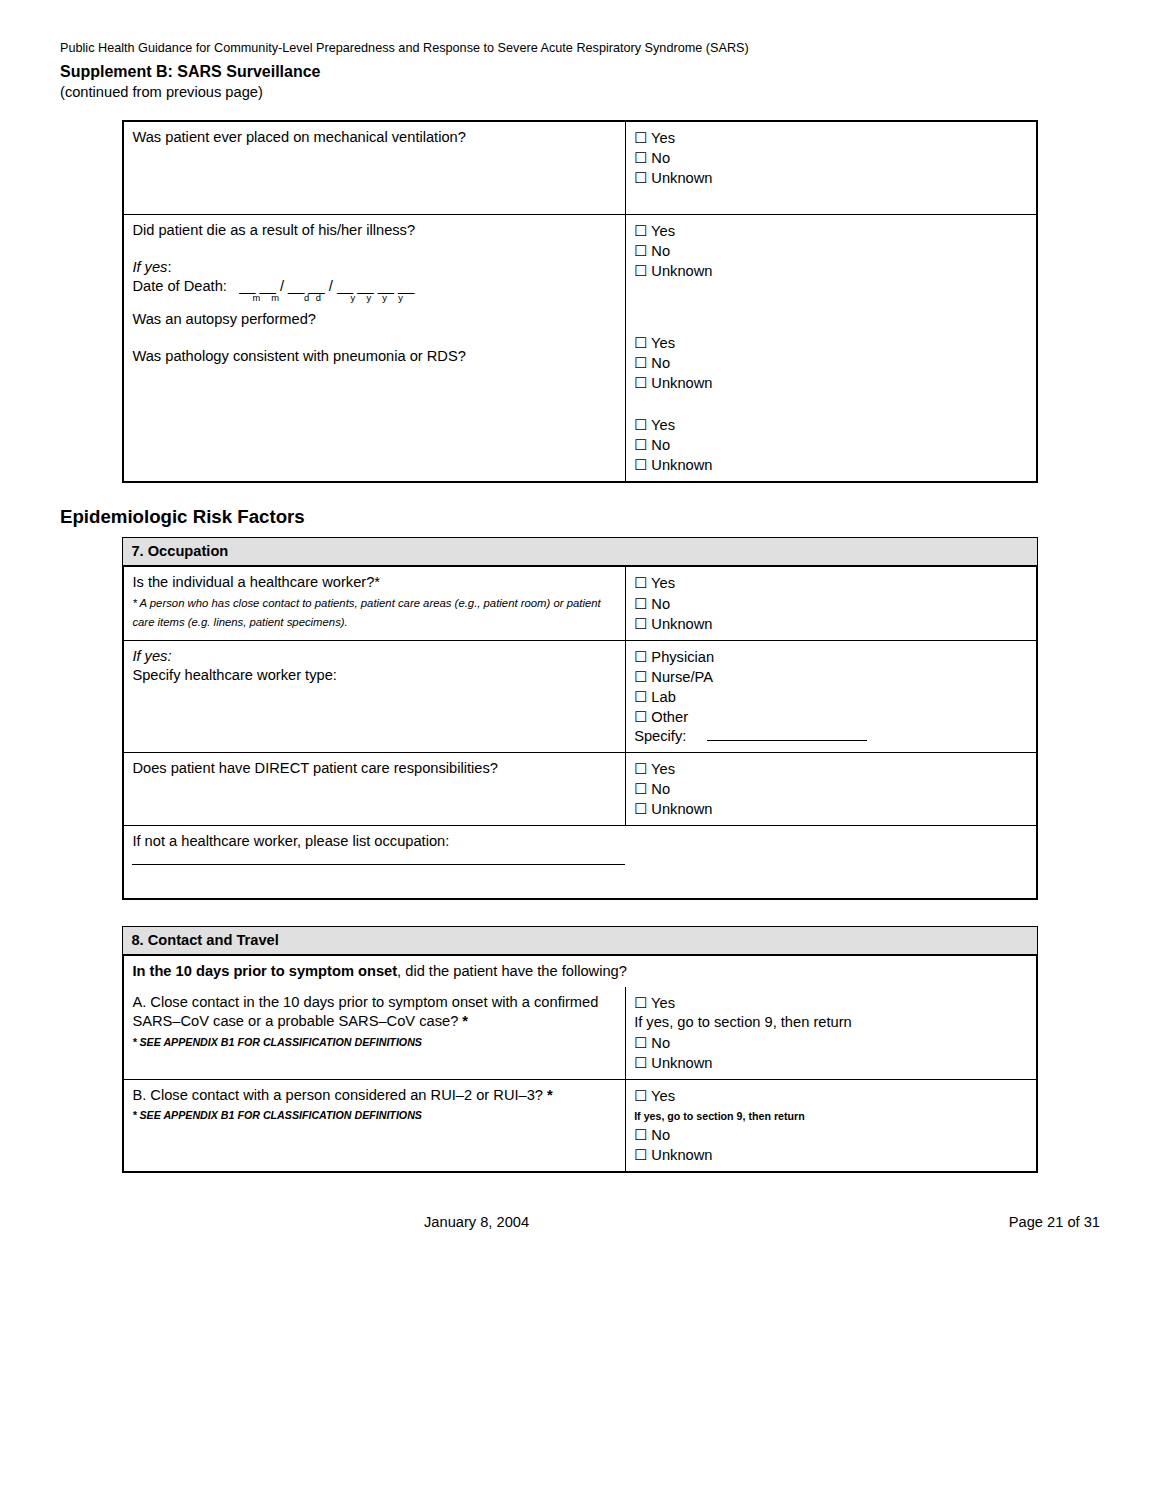Public Health Guidance for Community-Level Preparedness and Response to Severe Acute Respiratory Syndrome (SARS)
Supplement B: SARS Surveillance
(continued from previous page)
| Was patient ever placed on mechanical ventilation? | ☐ Yes ☐ No ☐ Unknown |
| Did patient die as a result of his/her illness? If yes : Date of Death: __ __ / __ __ / __ __ __ __ m m d d y y y y Was an autopsy performed? Was pathology consistent with pneumonia or RDS? | ☐ Yes ☐ No ☐ Unknown ☐ Yes ☐ No ☐ Unknown ☐ Yes ☐ No ☐ Unknown |
Epidemiologic Risk Factors
7. Occupation
| Is the individual a healthcare worker?* * A person who has close contact to patients, patient care areas (e.g., patient room) or patient care items (e.g. linens, patient specimens). | ☐ Yes ☐ No ☐ Unknown |
| If yes: Specify healthcare worker type: | ☐ Physician ☐ Nurse/PA ☐ Lab ☐ Other Specify: |
| Does patient have DIRECT patient care responsibilities? | ☐ Yes ☐ No ☐ Unknown |
| If not a healthcare worker, please list occupation: |
8. Contact and Travel
| In the 10 days prior to symptom onset , did the patient have the following? |
| A. Close contact in the 10 days prior to symptom onset with a confirmed SARS–CoV case or a probable SARS–CoV case? * * SEE APPENDIX B1 FOR CLASSIFICATION DEFINITIONS | ☐ Yes If yes, go to section 9, then return ☐ No ☐ Unknown |
| B. Close contact with a person considered an RUI–2 or RUI–3? * * SEE APPENDIX B1 FOR CLASSIFICATION DEFINITIONS | ☐ Yes If yes, go to section 9, then return ☐ No ☐ Unknown |
January 8, 2004
Page 21 of 31